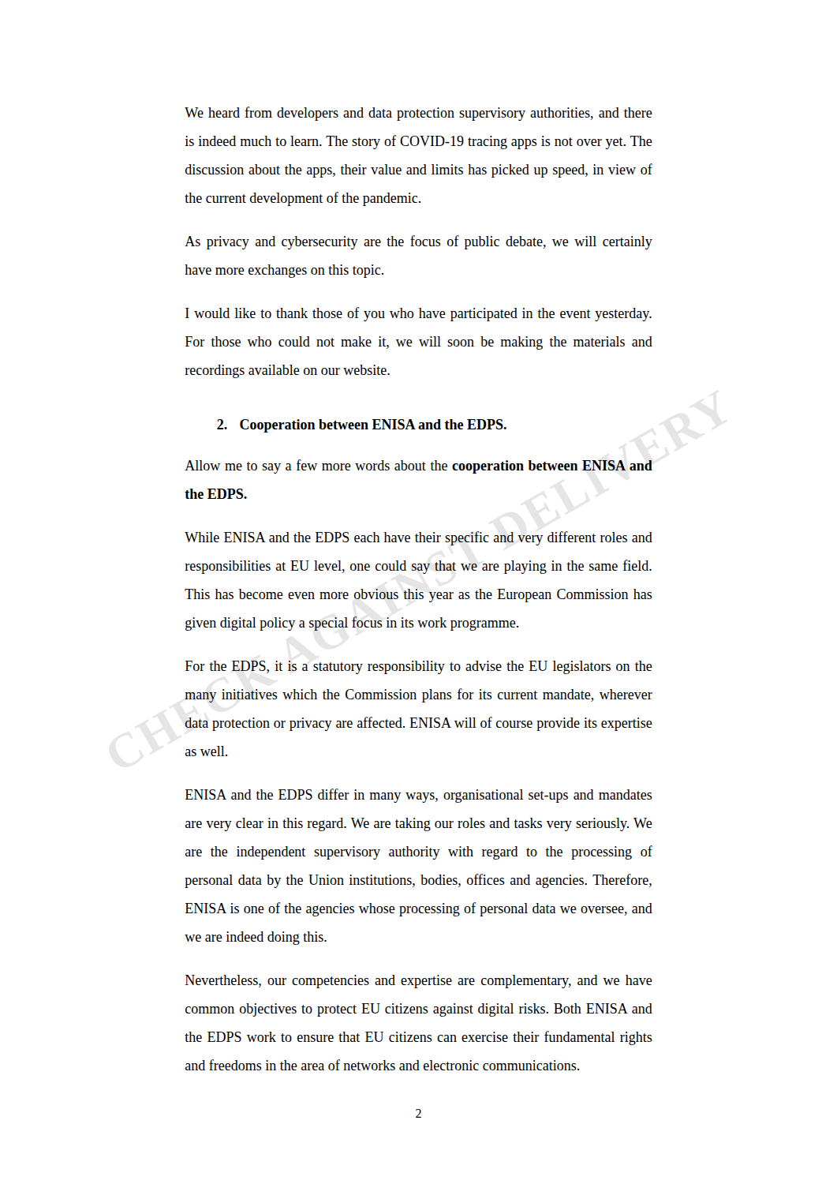CHECK AGAINST DELIVERY
We heard from developers and data protection supervisory authorities, and there is indeed much to learn. The story of COVID-19 tracing apps is not over yet. The discussion about the apps, their value and limits has picked up speed, in view of the current development of the pandemic.
As privacy and cybersecurity are the focus of public debate, we will certainly have more exchanges on this topic.
I would like to thank those of you who have participated in the event yesterday. For those who could not make it, we will soon be making the materials and recordings available on our website.
2. Cooperation between ENISA and the EDPS.
Allow me to say a few more words about the cooperation between ENISA and the EDPS.
While ENISA and the EDPS each have their specific and very different roles and responsibilities at EU level, one could say that we are playing in the same field. This has become even more obvious this year as the European Commission has given digital policy a special focus in its work programme.
For the EDPS, it is a statutory responsibility to advise the EU legislators on the many initiatives which the Commission plans for its current mandate, wherever data protection or privacy are affected. ENISA will of course provide its expertise as well.
ENISA and the EDPS differ in many ways, organisational set-ups and mandates are very clear in this regard. We are taking our roles and tasks very seriously. We are the independent supervisory authority with regard to the processing of personal data by the Union institutions, bodies, offices and agencies. Therefore, ENISA is one of the agencies whose processing of personal data we oversee, and we are indeed doing this.
Nevertheless, our competencies and expertise are complementary, and we have common objectives to protect EU citizens against digital risks. Both ENISA and the EDPS work to ensure that EU citizens can exercise their fundamental rights and freedoms in the area of networks and electronic communications.
2